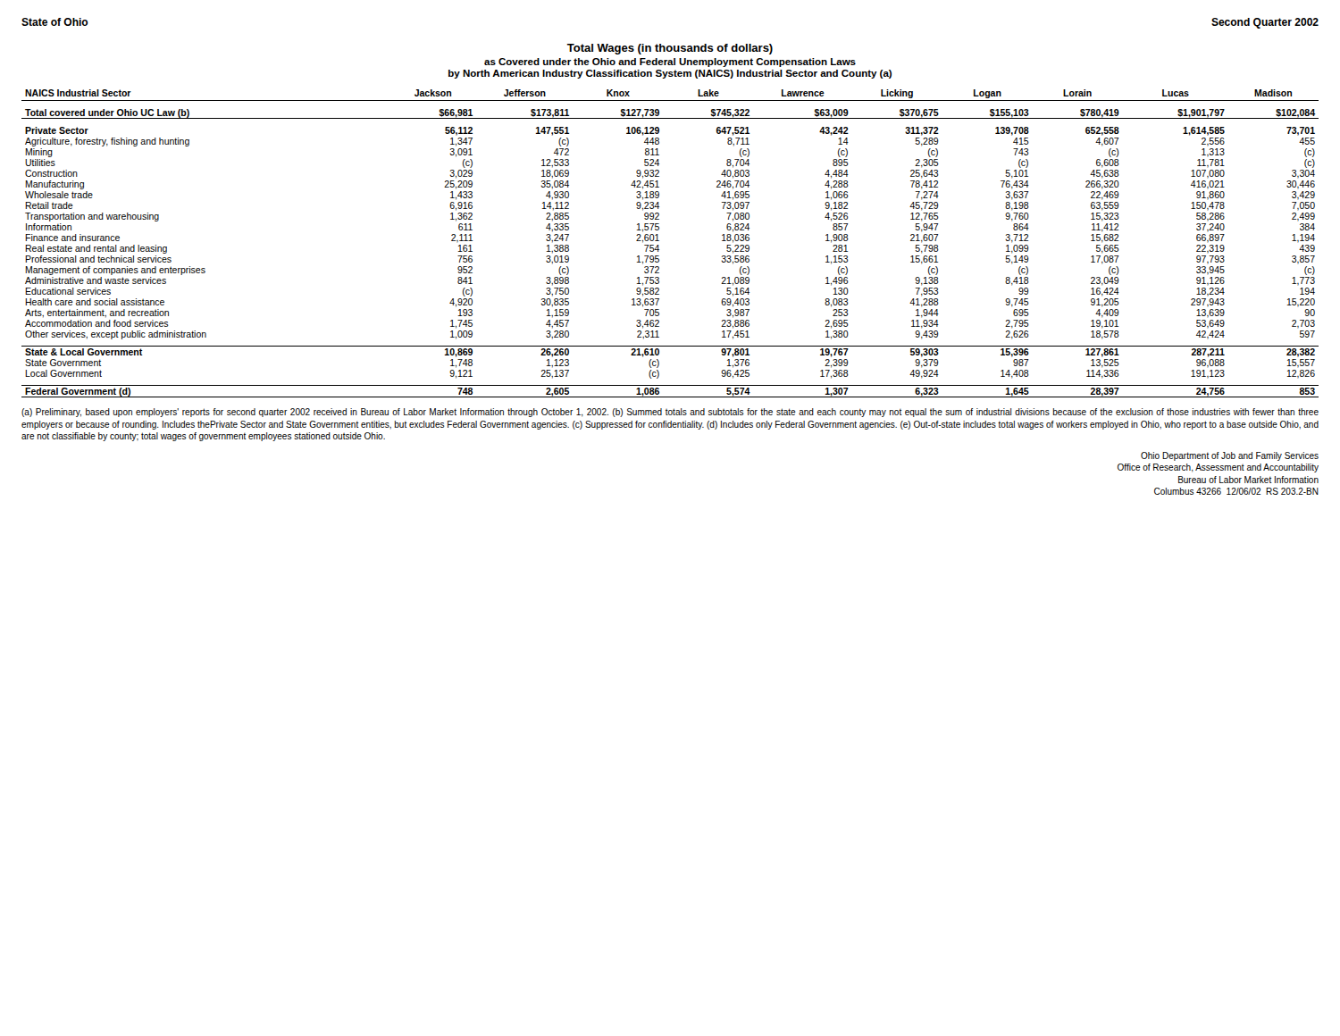State of Ohio
Second Quarter 2002
Total Wages (in thousands of dollars)
as Covered under the Ohio and Federal Unemployment Compensation Laws
by North American Industry Classification System (NAICS) Industrial Sector and County (a)
| NAICS Industrial Sector | Jackson | Jefferson | Knox | Lake | Lawrence | Licking | Logan | Lorain | Lucas | Madison |
| --- | --- | --- | --- | --- | --- | --- | --- | --- | --- | --- |
| Total covered under Ohio UC Law (b) | $66,981 | $173,811 | $127,739 | $745,322 | $63,009 | $370,675 | $155,103 | $780,419 | $1,901,797 | $102,084 |
| Private Sector | 56,112 | 147,551 | 106,129 | 647,521 | 43,242 | 311,372 | 139,708 | 652,558 | 1,614,585 | 73,701 |
| Agriculture, forestry, fishing and hunting | 1,347 | (c) | 448 | 8,711 | 14 | 5,289 | 415 | 4,607 | 2,556 | 455 |
| Mining | 3,091 | 472 | 811 | (c) | (c) | (c) | 743 | (c) | 1,313 | (c) |
| Utilities | (c) | 12,533 | 524 | 8,704 | 895 | 2,305 | (c) | 6,608 | 11,781 | (c) |
| Construction | 3,029 | 18,069 | 9,932 | 40,803 | 4,484 | 25,643 | 5,101 | 45,638 | 107,080 | 3,304 |
| Manufacturing | 25,209 | 35,084 | 42,451 | 246,704 | 4,288 | 78,412 | 76,434 | 266,320 | 416,021 | 30,446 |
| Wholesale trade | 1,433 | 4,930 | 3,189 | 41,695 | 1,066 | 7,274 | 3,637 | 22,469 | 91,860 | 3,429 |
| Retail trade | 6,916 | 14,112 | 9,234 | 73,097 | 9,182 | 45,729 | 8,198 | 63,559 | 150,478 | 7,050 |
| Transportation and warehousing | 1,362 | 2,885 | 992 | 7,080 | 4,526 | 12,765 | 9,760 | 15,323 | 58,286 | 2,499 |
| Information | 611 | 4,335 | 1,575 | 6,824 | 857 | 5,947 | 864 | 11,412 | 37,240 | 384 |
| Finance and insurance | 2,111 | 3,247 | 2,601 | 18,036 | 1,908 | 21,607 | 3,712 | 15,682 | 66,897 | 1,194 |
| Real estate and rental and leasing | 161 | 1,388 | 754 | 5,229 | 281 | 5,798 | 1,099 | 5,665 | 22,319 | 439 |
| Professional and technical services | 756 | 3,019 | 1,795 | 33,586 | 1,153 | 15,661 | 5,149 | 17,087 | 97,793 | 3,857 |
| Management of companies and enterprises | 952 | (c) | 372 | (c) | (c) | (c) | (c) | (c) | 33,945 | (c) |
| Administrative and waste services | 841 | 3,898 | 1,753 | 21,089 | 1,496 | 9,138 | 8,418 | 23,049 | 91,126 | 1,773 |
| Educational services | (c) | 3,750 | 9,582 | 5,164 | 130 | 7,953 | 99 | 16,424 | 18,234 | 194 |
| Health care and social assistance | 4,920 | 30,835 | 13,637 | 69,403 | 8,083 | 41,288 | 9,745 | 91,205 | 297,943 | 15,220 |
| Arts, entertainment, and recreation | 193 | 1,159 | 705 | 3,987 | 253 | 1,944 | 695 | 4,409 | 13,639 | 90 |
| Accommodation and food services | 1,745 | 4,457 | 3,462 | 23,886 | 2,695 | 11,934 | 2,795 | 19,101 | 53,649 | 2,703 |
| Other services, except public administration | 1,009 | 3,280 | 2,311 | 17,451 | 1,380 | 9,439 | 2,626 | 18,578 | 42,424 | 597 |
| State & Local Government | 10,869 | 26,260 | 21,610 | 97,801 | 19,767 | 59,303 | 15,396 | 127,861 | 287,211 | 28,382 |
| State Government | 1,748 | 1,123 | (c) | 1,376 | 2,399 | 9,379 | 987 | 13,525 | 96,088 | 15,557 |
| Local Government | 9,121 | 25,137 | (c) | 96,425 | 17,368 | 49,924 | 14,408 | 114,336 | 191,123 | 12,826 |
| Federal Government (d) | 748 | 2,605 | 1,086 | 5,574 | 1,307 | 6,323 | 1,645 | 28,397 | 24,756 | 853 |
(a) Preliminary, based upon employers' reports for second quarter 2002 received in Bureau of Labor Market Information through October 1, 2002. (b) Summed totals and subtotals for the state and each county may not equal the sum of industrial divisions because of the exclusion of those industries with fewer than three employers or because of rounding. Includes thePrivate Sector and State Government entities, but excludes Federal Government agencies. (c) Suppressed for confidentiality. (d) Includes only Federal Government agencies. (e) Out-of-state includes total wages of workers employed in Ohio, who report to a base outside Ohio, and are not classifiable by county; total wages of government employees stationed outside Ohio.
Ohio Department of Job and Family Services
Office of Research, Assessment and Accountability
Bureau of Labor Market Information
Columbus 43266 12/06/02 RS 203.2-BN